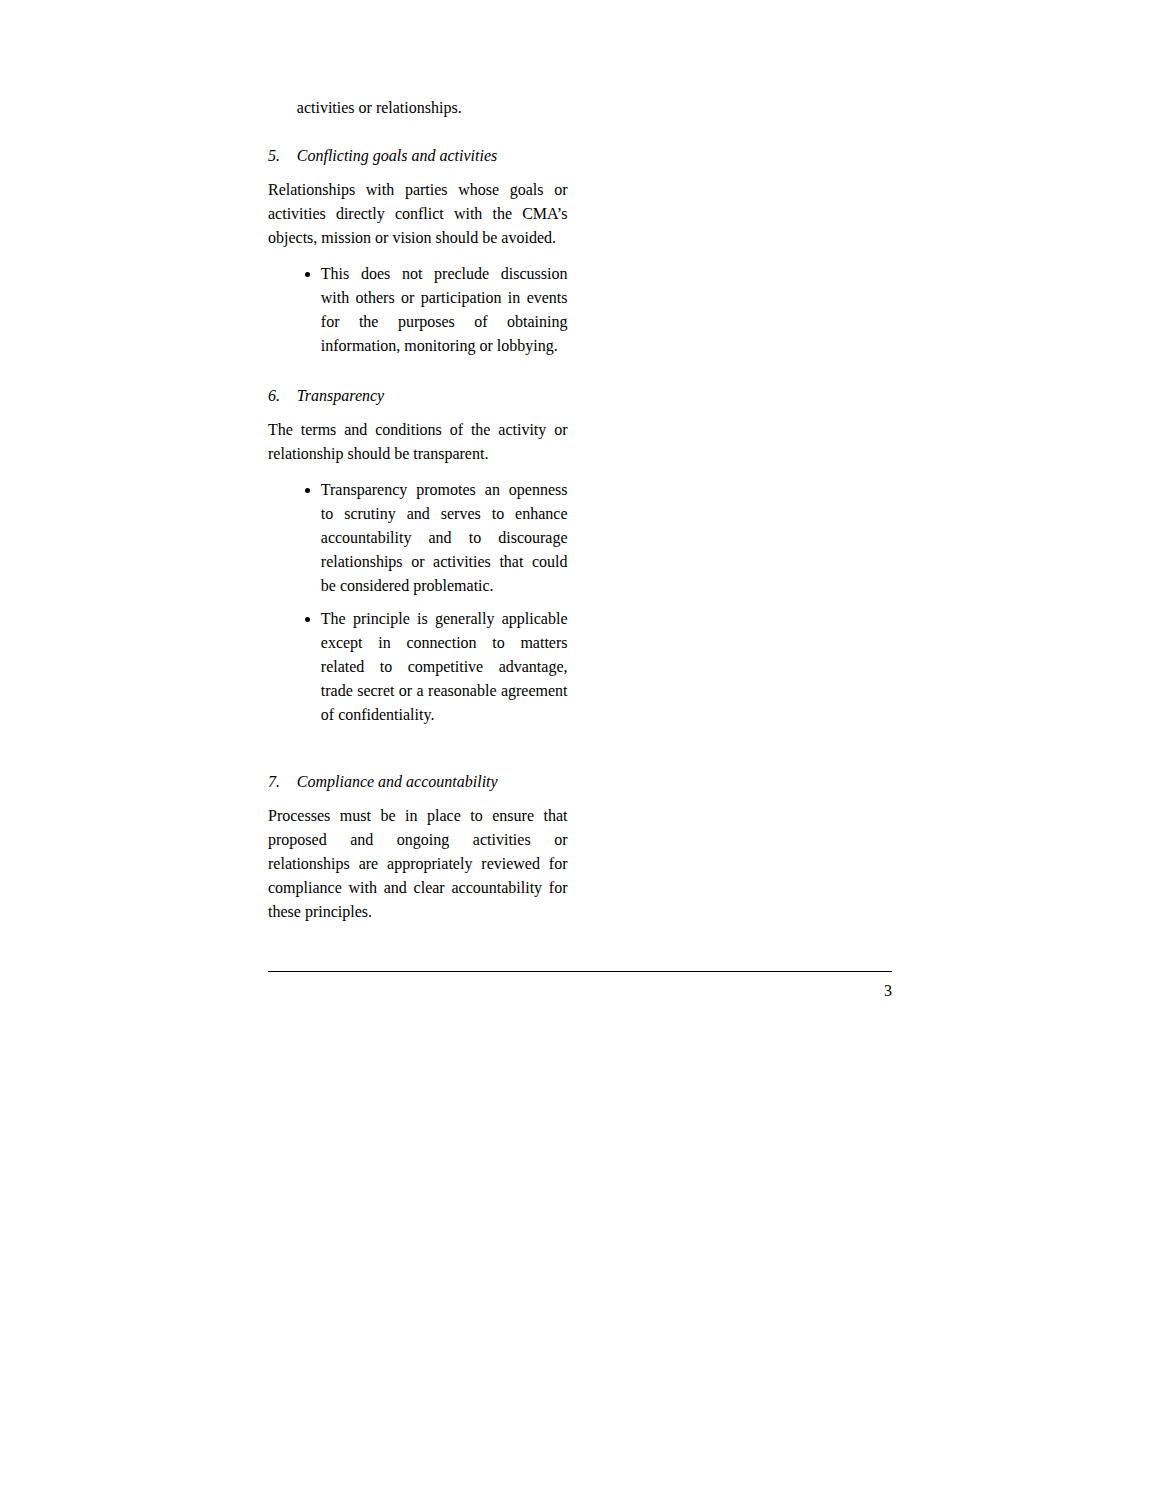activities or relationships.
5. Conflicting goals and activities
Relationships with parties whose goals or activities directly conflict with the CMA’s objects, mission or vision should be avoided.
This does not preclude discussion with others or participation in events for the purposes of obtaining information, monitoring or lobbying.
6. Transparency
The terms and conditions of the activity or relationship should be transparent.
Transparency promotes an openness to scrutiny and serves to enhance accountability and to discourage relationships or activities that could be considered problematic.
The principle is generally applicable except in connection to matters related to competitive advantage, trade secret or a reasonable agreement of confidentiality.
7. Compliance and accountability
Processes must be in place to ensure that proposed and ongoing activities or relationships are appropriately reviewed for compliance with and clear accountability for these principles.
3